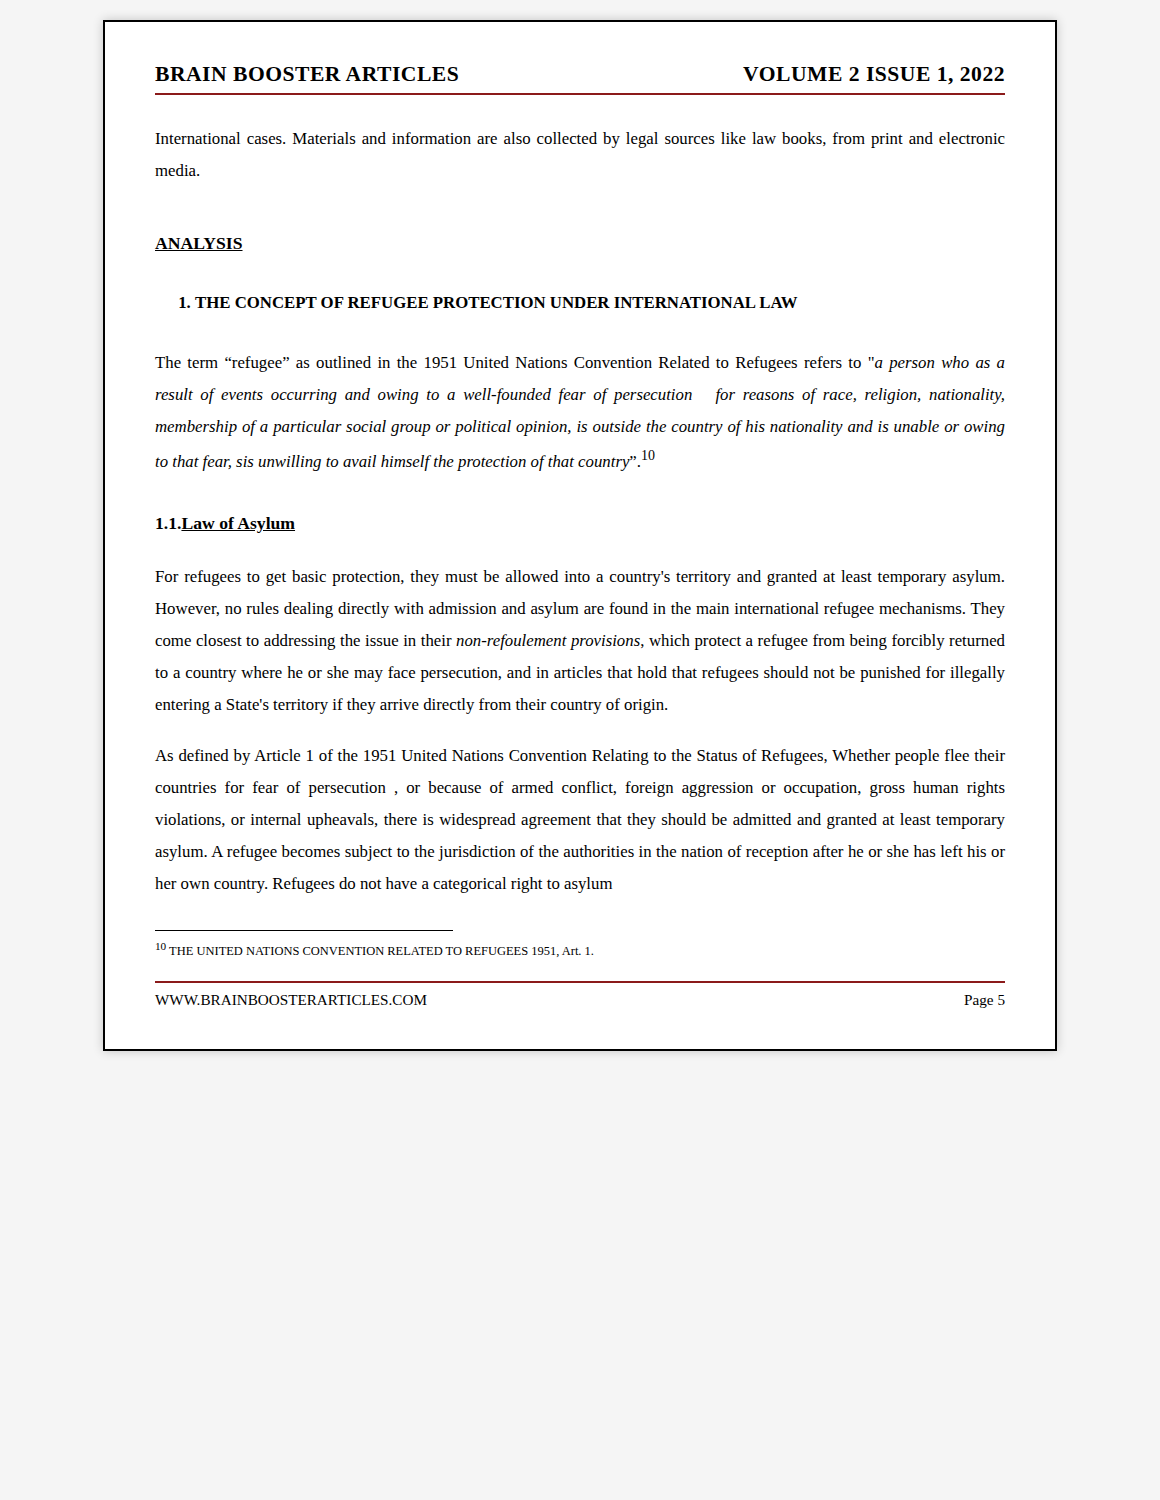BRAIN BOOSTER ARTICLES VOLUME 2 ISSUE 1, 2022
International cases. Materials and information are also collected by legal sources like law books, from print and electronic media.
ANALYSIS
THE CONCEPT OF REFUGEE PROTECTION UNDER INTERNATIONAL LAW
The term “refugee” as outlined in the 1951 United Nations Convention Related to Refugees refers to "a person who as a result of events occurring and owing to a well-founded fear of persecution for reasons of race, religion, nationality, membership of a particular social group or political opinion, is outside the country of his nationality and is unable or owing to that fear, sis unwilling to avail himself the protection of that country”.10
1.1.Law of Asylum
For refugees to get basic protection, they must be allowed into a country's territory and granted at least temporary asylum. However, no rules dealing directly with admission and asylum are found in the main international refugee mechanisms. They come closest to addressing the issue in their non-refoulement provisions, which protect a refugee from being forcibly returned to a country where he or she may face persecution, and in articles that hold that refugees should not be punished for illegally entering a State's territory if they arrive directly from their country of origin.
As defined by Article 1 of the 1951 United Nations Convention Relating to the Status of Refugees, Whether people flee their countries for fear of persecution , or because of armed conflict, foreign aggression or occupation, gross human rights violations, or internal upheavals, there is widespread agreement that they should be admitted and granted at least temporary asylum. A refugee becomes subject to the jurisdiction of the authorities in the nation of reception after he or she has left his or her own country. Refugees do not have a categorical right to asylum
10 THE UNITED NATIONS CONVENTION RELATED TO REFUGEES 1951, Art. 1.
WWW.BRAINBOOSTERARTICLES.COM Page 5